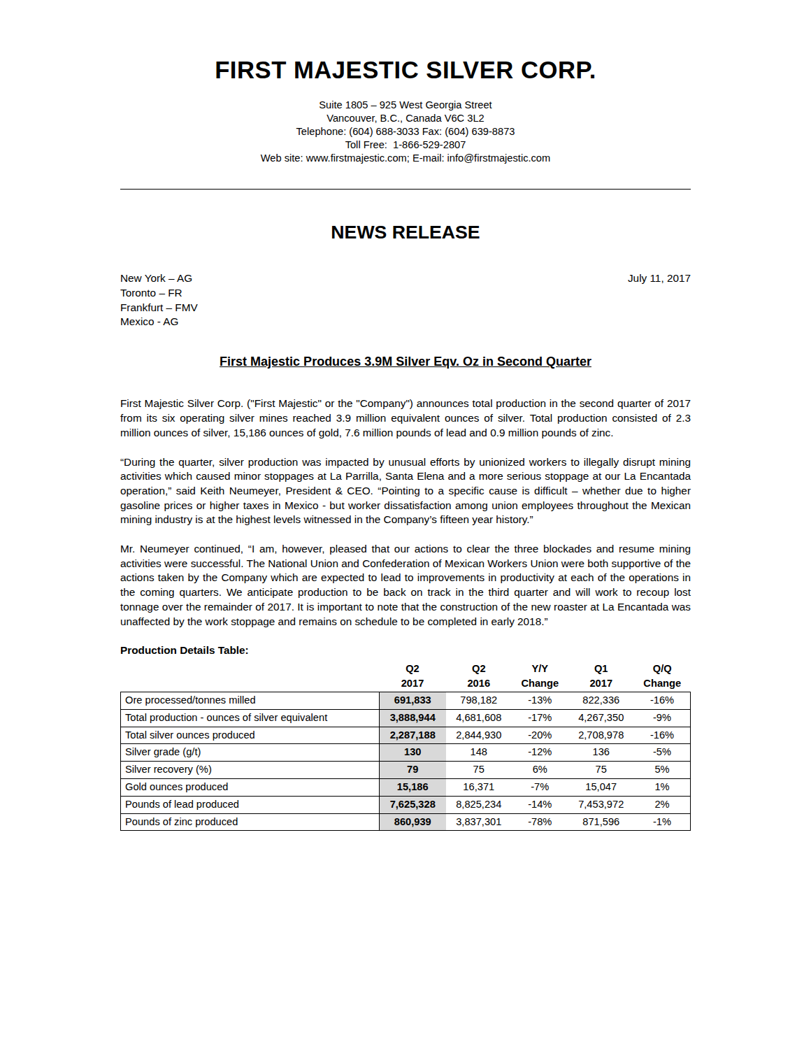FIRST MAJESTIC SILVER CORP.
Suite 1805 – 925 West Georgia Street
Vancouver, B.C., Canada V6C 3L2
Telephone: (604) 688-3033 Fax: (604) 639-8873
Toll Free: 1-866-529-2807
Web site: www.firstmajestic.com; E-mail: info@firstmajestic.com
NEWS RELEASE
New York – AG
Toronto – FR
Frankfurt – FMV
Mexico - AG
July 11, 2017
First Majestic Produces 3.9M Silver Eqv. Oz in Second Quarter
First Majestic Silver Corp. ("First Majestic" or the "Company") announces total production in the second quarter of 2017 from its six operating silver mines reached 3.9 million equivalent ounces of silver. Total production consisted of 2.3 million ounces of silver, 15,186 ounces of gold, 7.6 million pounds of lead and 0.9 million pounds of zinc.
“During the quarter, silver production was impacted by unusual efforts by unionized workers to illegally disrupt mining activities which caused minor stoppages at La Parrilla, Santa Elena and a more serious stoppage at our La Encantada operation,” said Keith Neumeyer, President & CEO. “Pointing to a specific cause is difficult – whether due to higher gasoline prices or higher taxes in Mexico - but worker dissatisfaction among union employees throughout the Mexican mining industry is at the highest levels witnessed in the Company’s fifteen year history.”
Mr. Neumeyer continued, “I am, however, pleased that our actions to clear the three blockades and resume mining activities were successful. The National Union and Confederation of Mexican Workers Union were both supportive of the actions taken by the Company which are expected to lead to improvements in productivity at each of the operations in the coming quarters. We anticipate production to be back on track in the third quarter and will work to recoup lost tonnage over the remainder of 2017. It is important to note that the construction of the new roaster at La Encantada was unaffected by the work stoppage and remains on schedule to be completed in early 2018.”
Production Details Table:
| | Q2 | Q2 | Y/Y | Q1 | Q/Q |
| --- | --- | --- | --- | --- | --- |
| | 2017 | 2016 | Change | 2017 | Change |
| Ore processed/tonnes milled | 691,833 | 798,182 | -13% | 822,336 | -16% |
| Total production - ounces of silver equivalent | 3,888,944 | 4,681,608 | -17% | 4,267,350 | -9% |
| Total silver ounces produced | 2,287,188 | 2,844,930 | -20% | 2,708,978 | -16% |
| Silver grade (g/t) | 130 | 148 | -12% | 136 | -5% |
| Silver recovery (%) | 79 | 75 | 6% | 75 | 5% |
| Gold ounces produced | 15,186 | 16,371 | -7% | 15,047 | 1% |
| Pounds of lead produced | 7,625,328 | 8,825,234 | -14% | 7,453,972 | 2% |
| Pounds of zinc produced | 860,939 | 3,837,301 | -78% | 871,596 | -1% |